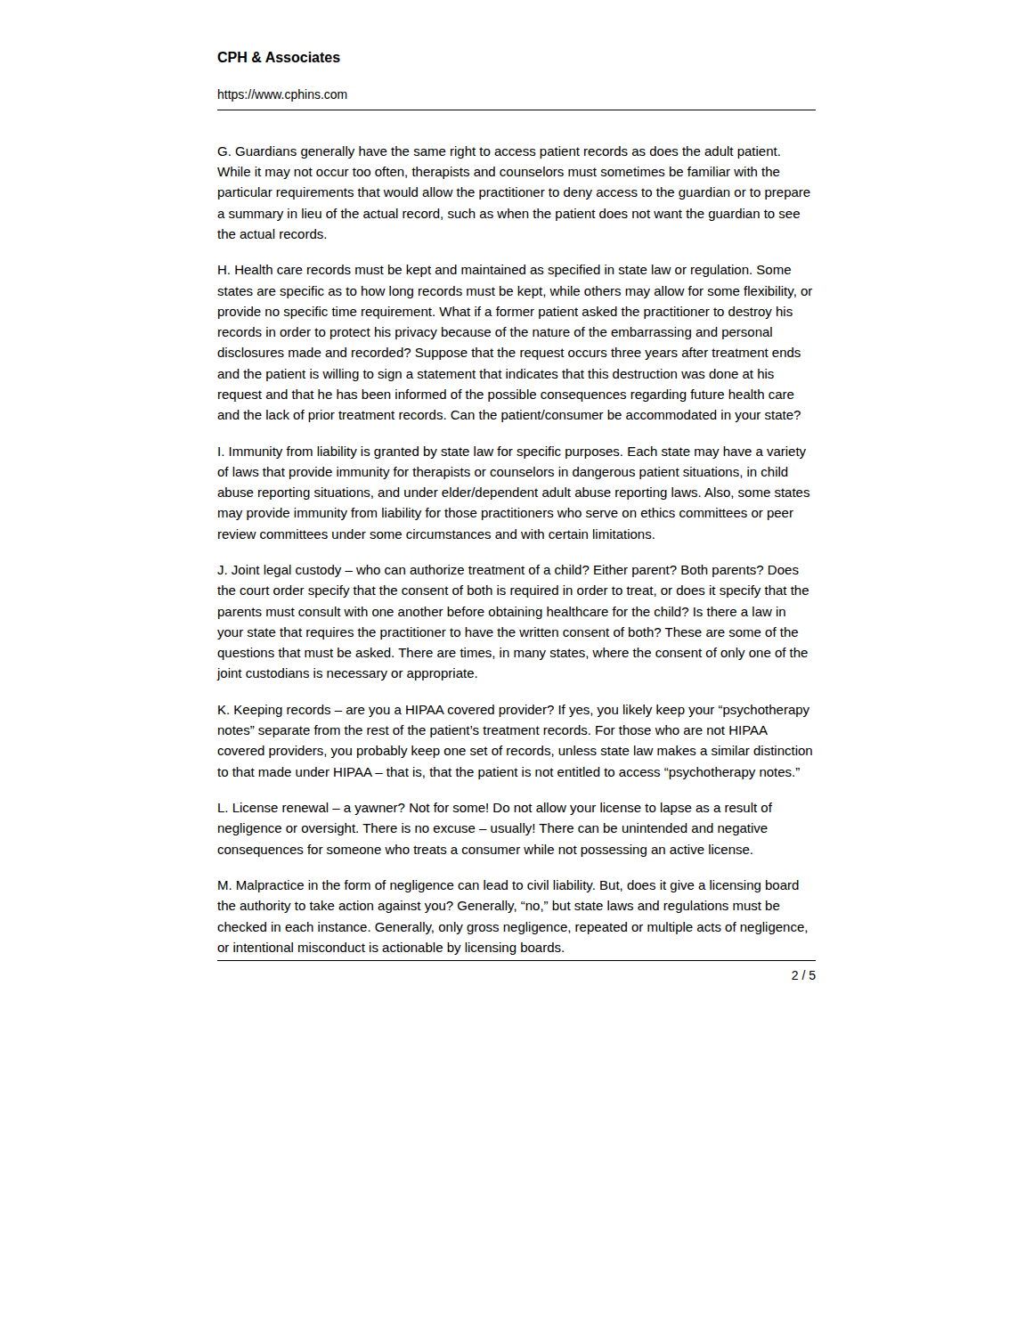CPH & Associates
https://www.cphins.com
G. Guardians generally have the same right to access patient records as does the adult patient. While it may not occur too often, therapists and counselors must sometimes be familiar with the particular requirements that would allow the practitioner to deny access to the guardian or to prepare a summary in lieu of the actual record, such as when the patient does not want the guardian to see the actual records.
H. Health care records must be kept and maintained as specified in state law or regulation. Some states are specific as to how long records must be kept, while others may allow for some flexibility, or provide no specific time requirement. What if a former patient asked the practitioner to destroy his records in order to protect his privacy because of the nature of the embarrassing and personal disclosures made and recorded? Suppose that the request occurs three years after treatment ends and the patient is willing to sign a statement that indicates that this destruction was done at his request and that he has been informed of the possible consequences regarding future health care and the lack of prior treatment records. Can the patient/consumer be accommodated in your state?
I. Immunity from liability is granted by state law for specific purposes. Each state may have a variety of laws that provide immunity for therapists or counselors in dangerous patient situations, in child abuse reporting situations, and under elder/dependent adult abuse reporting laws. Also, some states may provide immunity from liability for those practitioners who serve on ethics committees or peer review committees under some circumstances and with certain limitations.
J. Joint legal custody – who can authorize treatment of a child? Either parent? Both parents? Does the court order specify that the consent of both is required in order to treat, or does it specify that the parents must consult with one another before obtaining healthcare for the child? Is there a law in your state that requires the practitioner to have the written consent of both? These are some of the questions that must be asked. There are times, in many states, where the consent of only one of the joint custodians is necessary or appropriate.
K. Keeping records – are you a HIPAA covered provider? If yes, you likely keep your “psychotherapy notes” separate from the rest of the patient’s treatment records. For those who are not HIPAA covered providers, you probably keep one set of records, unless state law makes a similar distinction to that made under HIPAA – that is, that the patient is not entitled to access “psychotherapy notes.”
L. License renewal – a yawner? Not for some! Do not allow your license to lapse as a result of negligence or oversight. There is no excuse – usually! There can be unintended and negative consequences for someone who treats a consumer while not possessing an active license.
M. Malpractice in the form of negligence can lead to civil liability. But, does it give a licensing board the authority to take action against you? Generally, “no,” but state laws and regulations must be checked in each instance. Generally, only gross negligence, repeated or multiple acts of negligence, or intentional misconduct is actionable by licensing boards.
2 / 5